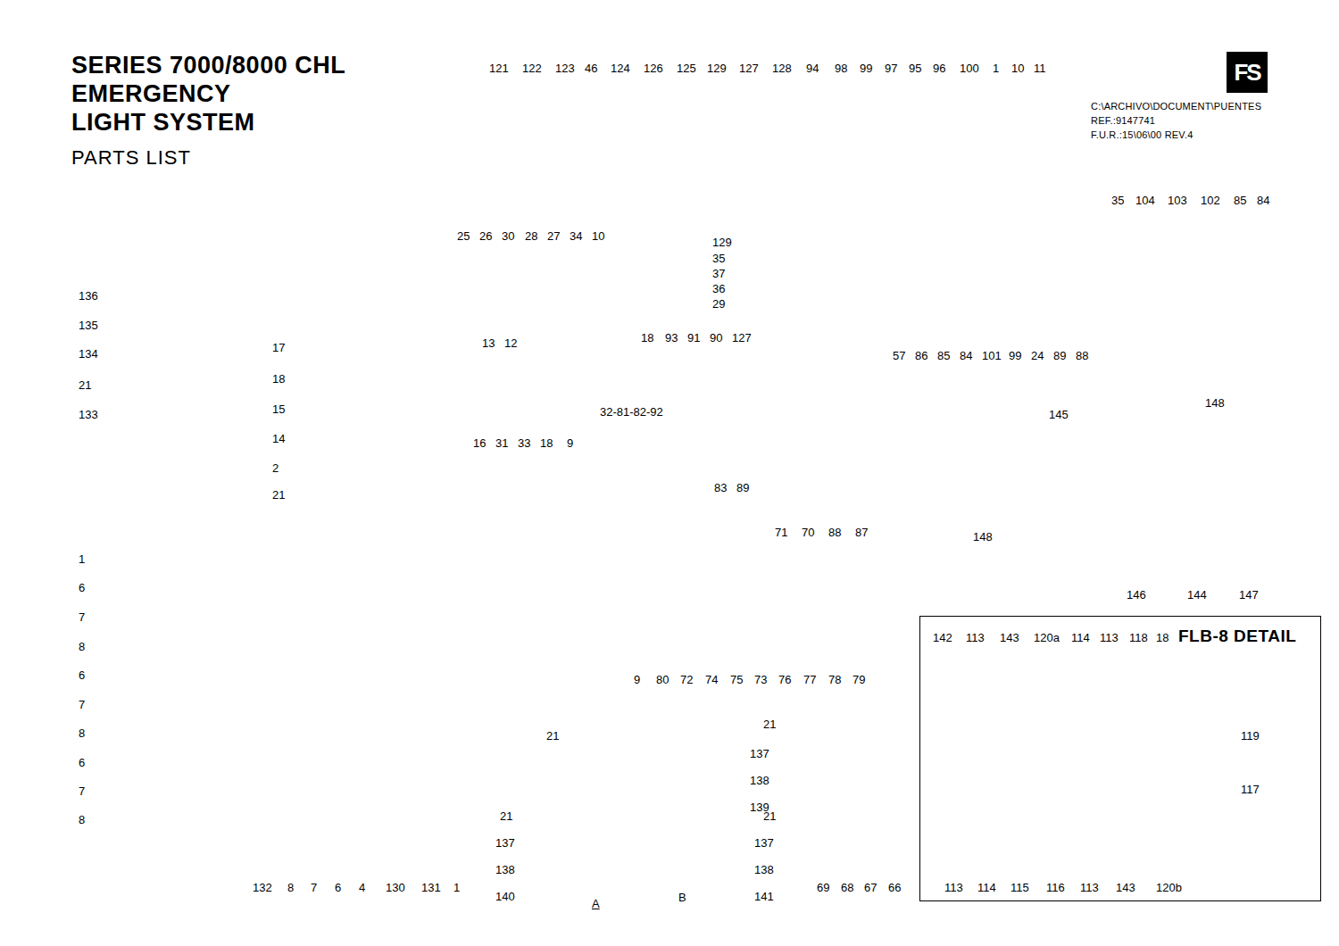Series 7000/8000 CHL
Emergency
Light System
Parts List
FS
C:\ARCHIVO\DOCUMENT\PUENTES
REF.:9147741
F.U.R.:15\06\00 REV.4
121 122 123 46 124 126 125 129 127 128 94 98 99 97 95 96 100 1 10 11 35 104 103 102 85 84 25 26 30 28 27 34 10 129 35 37 36 29 136 135 134 21 133 17 18 15 14 2 21 13 12 18 93 91 90 127 57 86 85 84 101 99 24 89 88 145 148 32-81-82-92 16 31 33 18 9 83 89 148 71 70 88 87 146 144 147 1 6 7 8 6 7 8 6 7 8 9 80 72 74 75 73 76 77 78 79 21 21 137 138 139 21 21 137 137 138 138 140 141 A B 132 8 7 6 4 130 131 1 69 68 67 66
FLB-8 DETAIL
142 113 143 120a 114 113 118 18 119 117 113 114 115 116 113 143 120b